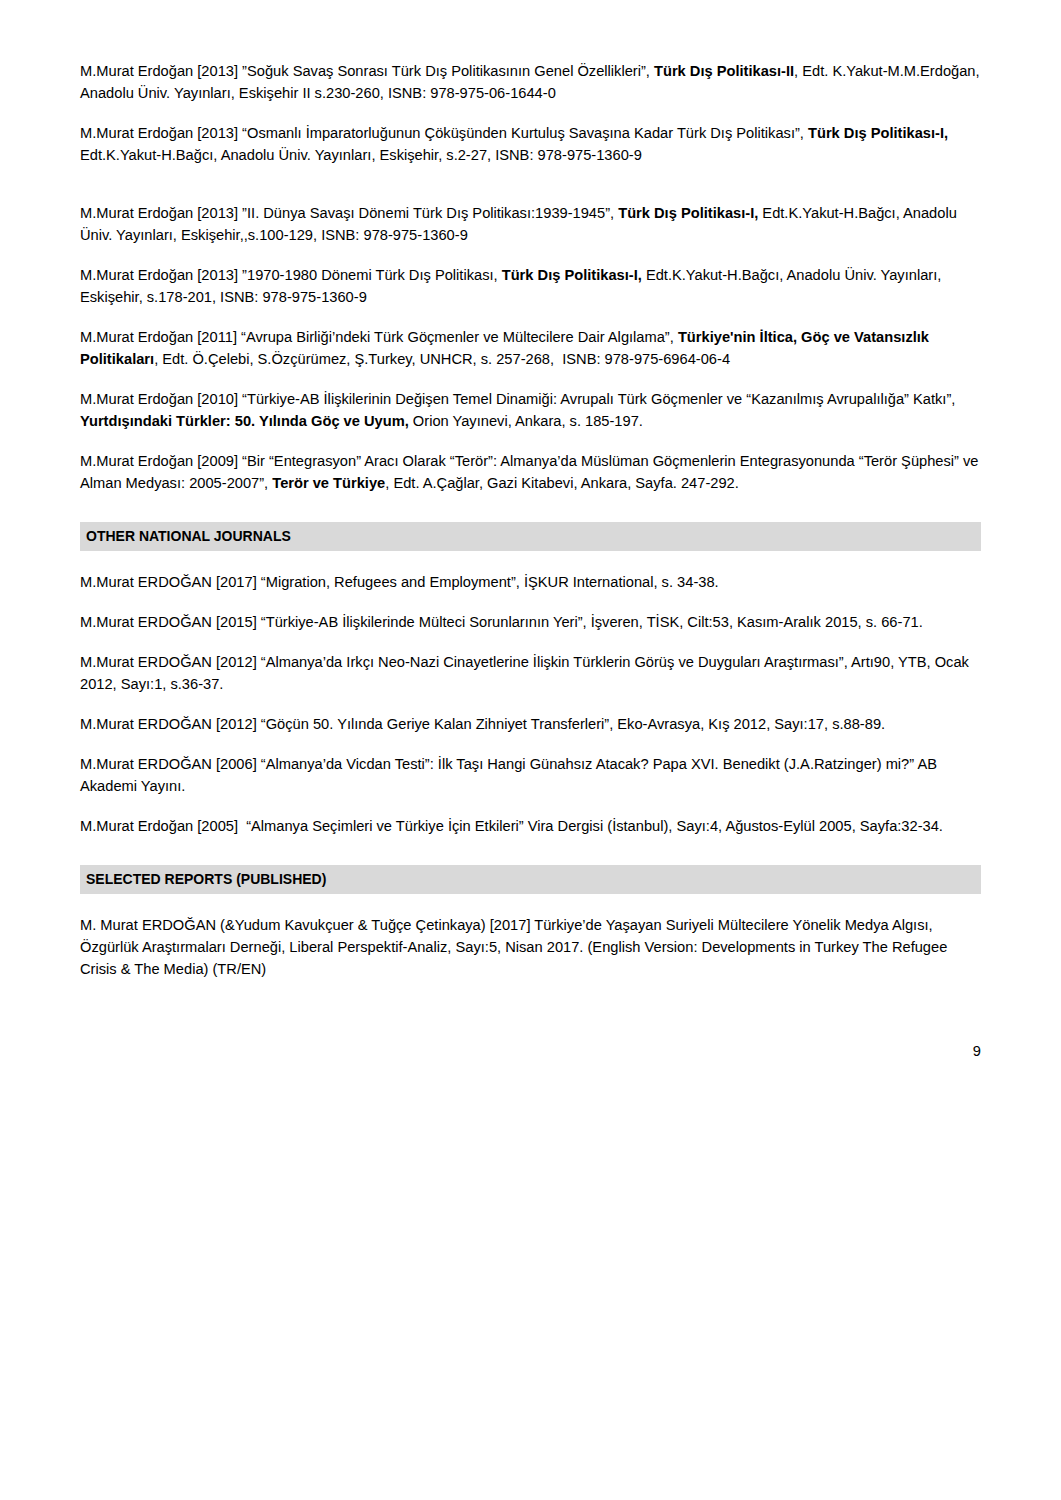M.Murat Erdoğan [2013] ”Soğuk Savaş Sonrası Türk Dış Politikasının Genel Özellikleri”, Türk Dış Politikası-II, Edt. K.Yakut-M.M.Erdoğan, Anadolu Üniv. Yayınları, Eskişehir II s.230-260, ISNB: 978-975-06-1644-0
M.Murat Erdoğan [2013] “Osmanlı İmparatorluğunun Çöküşünden Kurtuluş Savaşına Kadar Türk Dış Politikası”, Türk Dış Politikası-I, Edt.K.Yakut-H.Bağcı, Anadolu Üniv. Yayınları, Eskişehir, s.2-27, ISNB: 978-975-1360-9
M.Murat Erdoğan [2013] ”II. Dünya Savaşı Dönemi Türk Dış Politikası:1939-1945”, Türk Dış Politikası-I, Edt.K.Yakut-H.Bağcı, Anadolu Üniv. Yayınları, Eskişehir,,s.100-129, ISNB: 978-975-1360-9
M.Murat Erdoğan [2013] ”1970-1980 Dönemi Türk Dış Politikası, Türk Dış Politikası-I, Edt.K.Yakut-H.Bağcı, Anadolu Üniv. Yayınları, Eskişehir, s.178-201, ISNB: 978-975-1360-9
M.Murat Erdoğan [2011] “Avrupa Birliği’ndeki Türk Göçmenler ve Mültecilere Dair Algılama”, Türkiye'nin İltica, Göç ve Vatansızlık Politikaları, Edt. Ö.Çelebi, S.Özçürümez, Ş.Turkey, UNHCR, s. 257-268, ISNB: 978-975-6964-06-4
M.Murat Erdoğan [2010] “Türkiye-AB İlişkilerinin Değişen Temel Dinamiği: Avrupalı Türk Göçmenler ve “Kazanılmış Avrupalılığa” Katkı”, Yurtdışındaki Türkler: 50. Yılında Göç ve Uyum, Orion Yayınevi, Ankara, s. 185-197.
M.Murat Erdoğan [2009] “Bir “Entegrasyon” Aracı Olarak “Terör”: Almanya’da Müslüman Göçmenlerin Entegrasyonunda “Terör Şüphesi” ve Alman Medyası: 2005-2007”, Terör ve Türkiye, Edt. A.Çağlar, Gazi Kitabevi, Ankara, Sayfa. 247-292.
OTHER NATIONAL JOURNALS
M.Murat ERDOĞAN [2017] “Migration, Refugees and Employment”, İŞKUR International, s. 34-38.
M.Murat ERDOĞAN [2015] “Türkiye-AB İlişkilerinde Mülteci Sorunlarının Yeri”, İşveren, TİSK, Cilt:53, Kasım-Aralık 2015, s. 66-71.
M.Murat ERDOĞAN [2012] “Almanya’da Irkçı Neo-Nazi Cinayetlerine İlişkin Türklerin Görüş ve Duyguları Araştırması”, Artı90, YTB, Ocak 2012, Sayı:1, s.36-37.
M.Murat ERDOĞAN [2012] “Göçün 50. Yılında Geriye Kalan Zihniyet Transferleri”, Eko-Avrasya, Kış 2012, Sayı:17, s.88-89.
M.Murat ERDOĞAN [2006] “Almanya’da Vicdan Testi”: İlk Taşı Hangi Günahsız Atacak? Papa XVI. Benedikt (J.A.Ratzinger) mi?” AB Akademi Yayını.
M.Murat Erdoğan [2005] “Almanya Seçimleri ve Türkiye İçin Etkileri” Vira Dergisi (İstanbul), Sayı:4, Ağustos-Eylül 2005, Sayfa:32-34.
SELECTED REPORTS (PUBLISHED)
M. Murat ERDOĞAN (&Yudum Kavukçuer & Tuğçe Çetinkaya) [2017] Türkiye’de Yaşayan Suriyeli Mültecilere Yönelik Medya Algısı, Özgürlük Araştırmaları Derneği, Liberal Perspektif-Analiz, Sayı:5, Nisan 2017. (English Version: Developments in Turkey The Refugee Crisis & The Media) (TR/EN)
9